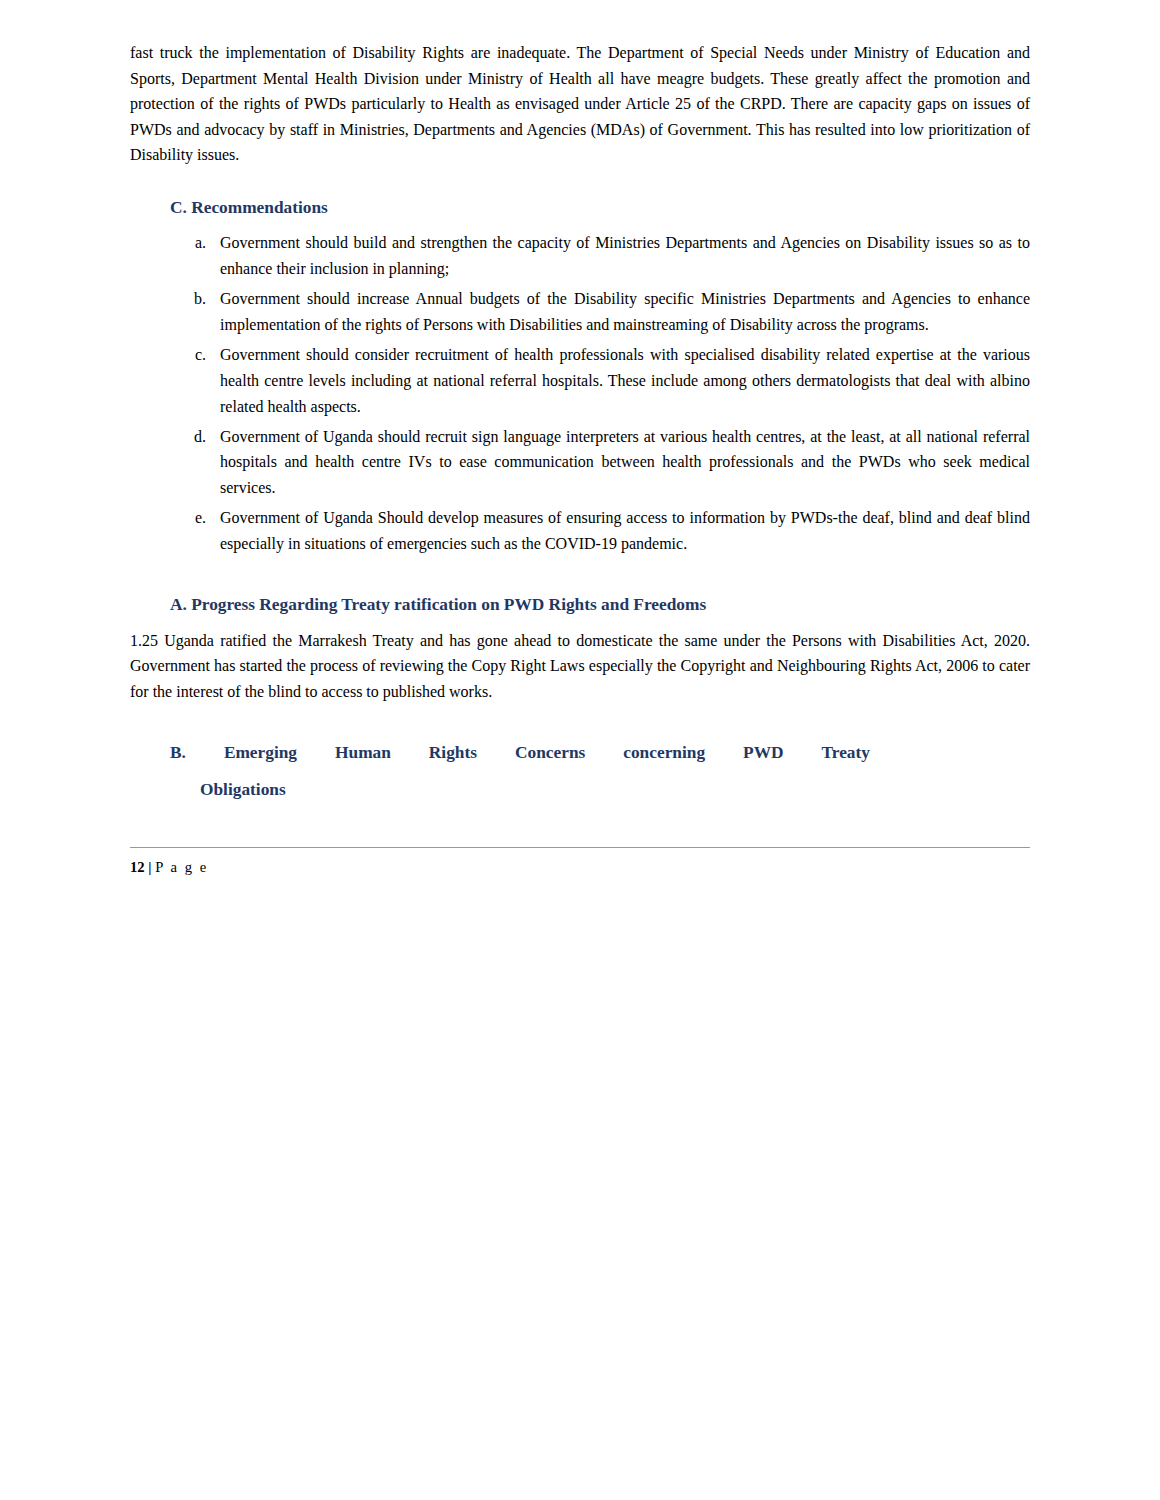fast truck the implementation of Disability Rights are inadequate. The Department of Special Needs under Ministry of Education and Sports, Department Mental Health Division under Ministry of Health all have meagre budgets. These greatly affect the promotion and protection of the rights of PWDs particularly to Health as envisaged under Article 25 of the CRPD. There are capacity gaps on issues of PWDs and advocacy by staff in Ministries, Departments and Agencies (MDAs) of Government. This has resulted into low prioritization of Disability issues.
C. Recommendations
Government should build and strengthen the capacity of Ministries Departments and Agencies on Disability issues so as to enhance their inclusion in planning;
Government should increase Annual budgets of the Disability specific Ministries Departments and Agencies to enhance implementation of the rights of Persons with Disabilities and mainstreaming of Disability across the programs.
Government should consider recruitment of health professionals with specialised disability related expertise at the various health centre levels including at national referral hospitals. These include among others dermatologists that deal with albino related health aspects.
Government of Uganda should recruit sign language interpreters at various health centres, at the least, at all national referral hospitals and health centre IVs to ease communication between health professionals and the PWDs who seek medical services.
Government of Uganda Should develop measures of ensuring access to information by PWDs-the deaf, blind and deaf blind especially in situations of emergencies such as the COVID-19 pandemic.
A. Progress Regarding Treaty ratification on PWD Rights and Freedoms
1.25 Uganda ratified the Marrakesh Treaty and has gone ahead to domesticate the same under the Persons with Disabilities Act, 2020. Government has started the process of reviewing the Copy Right Laws especially the Copyright and Neighbouring Rights Act, 2006 to cater for the interest of the blind to access to published works.
B. Emerging Human Rights Concerns concerning PWD Treaty
Obligations
12 | P a g e